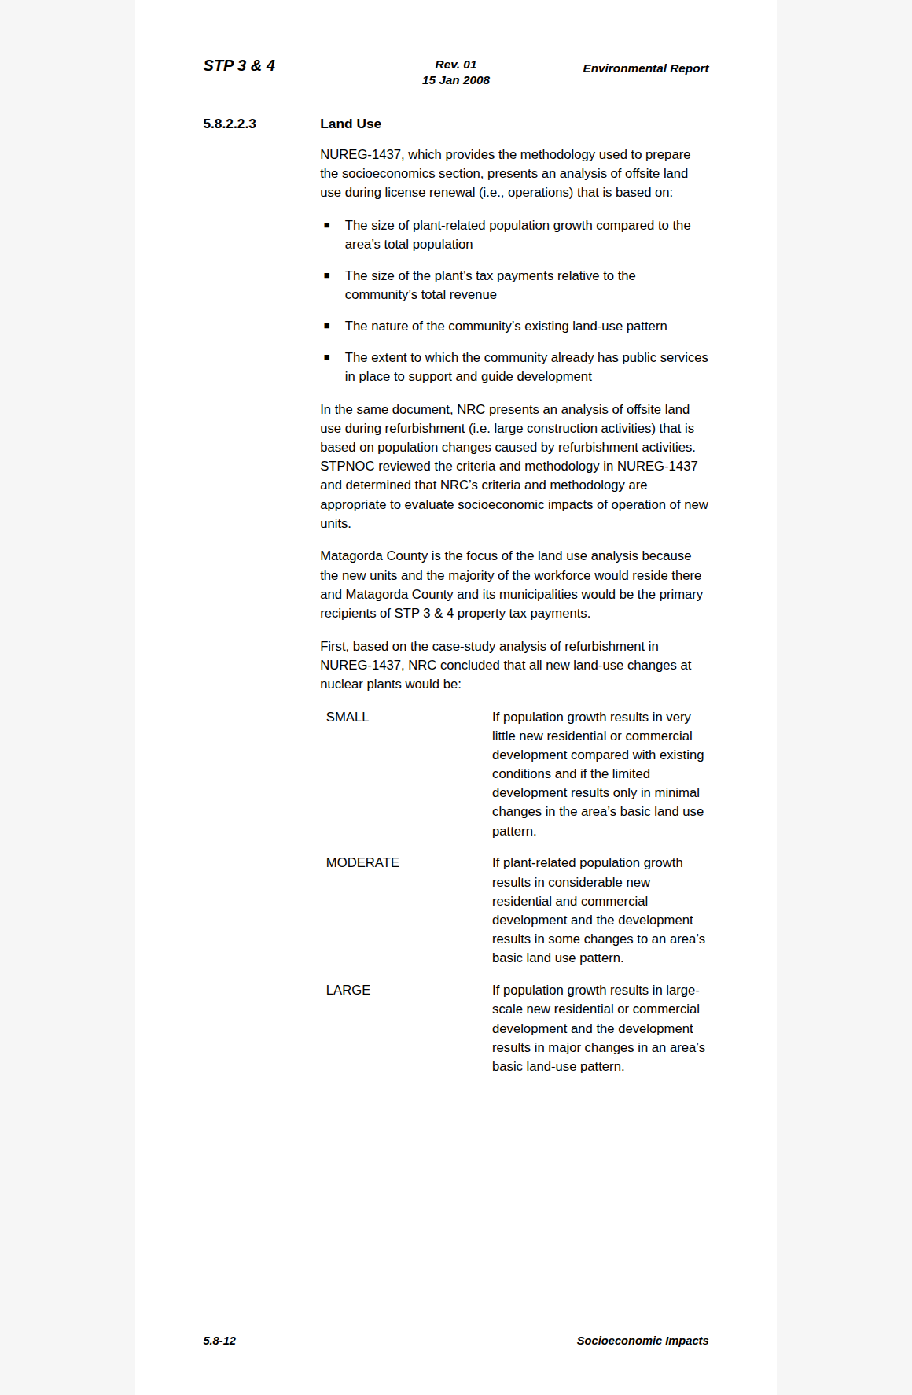Rev. 01
15 Jan 2008
STP 3 & 4
Environmental Report
5.8.2.2.3 Land Use
NUREG-1437, which provides the methodology used to prepare the socioeconomics section, presents an analysis of offsite land use during license renewal (i.e., operations) that is based on:
The size of plant-related population growth compared to the area’s total population
The size of the plant’s tax payments relative to the community’s total revenue
The nature of the community’s existing land-use pattern
The extent to which the community already has public services in place to support and guide development
In the same document, NRC presents an analysis of offsite land use during refurbishment (i.e. large construction activities) that is based on population changes caused by refurbishment activities. STPNOC reviewed the criteria and methodology in NUREG-1437 and determined that NRC’s criteria and methodology are appropriate to evaluate socioeconomic impacts of operation of new units.
Matagorda County is the focus of the land use analysis because the new units and the majority of the workforce would reside there and Matagorda County and its municipalities would be the primary recipients of STP 3 & 4 property tax payments.
First, based on the case-study analysis of refurbishment in NUREG-1437, NRC concluded that all new land-use changes at nuclear plants would be:
| SMALL | If population growth results in very little new residential or commercial development compared with existing conditions and if the limited development results only in minimal changes in the area’s basic land use pattern. |
| MODERATE | If plant-related population growth results in considerable new residential and commercial development and the development results in some changes to an area’s basic land use pattern. |
| LARGE | If population growth results in large-scale new residential or commercial development and the development results in major changes in an area’s basic land-use pattern. |
5.8-12
Socioeconomic Impacts